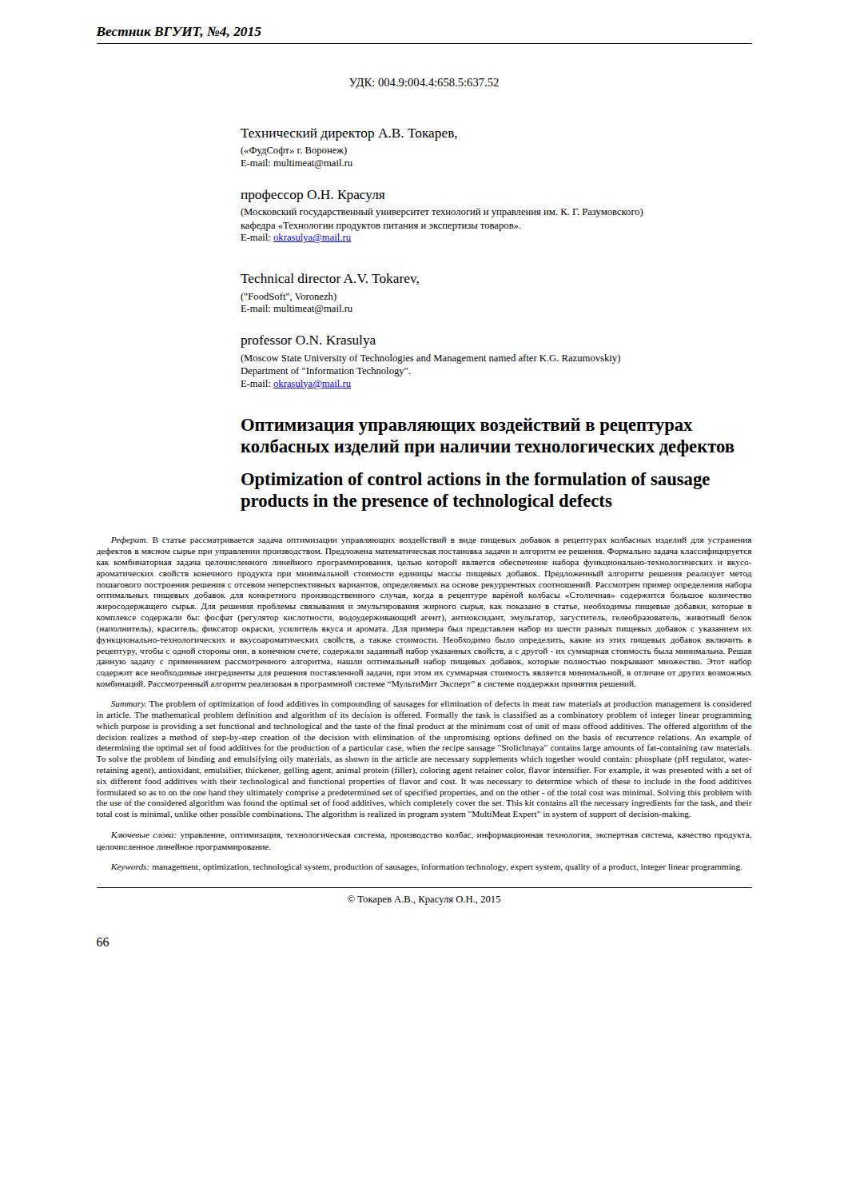Вестник ВГУИТ, №4, 2015
УДК: 004.9:004.4:658.5:637.52
Технический директор А.В. Токарев,
(«ФудСофт» г. Воронеж)
E-mail: multimeat@mail.ru
профессор О.Н. Красуля
(Московский государственный университет технологий и управления им. К. Г. Разумовского)
кафедра «Технологии продуктов питания и экспертизы товаров».
E-mail: okrasulya@mail.ru
Technical director A.V. Tokarev,
("FoodSoft", Voronezh)
E-mail: multimeat@mail.ru
professor O.N. Krasulya
(Moscow State University of Technologies and Management named after K.G. Razumovskiy)
Department of "Information Technology".
E-mail: okrasulya@mail.ru
Оптимизация управляющих воздействий в рецептурах колбасных изделий при наличии технологических дефектов
Optimization of control actions in the formulation of sausage products in the presence of technological defects
Реферат. В статье рассматривается задача оптимизации управляющих воздействий в виде пищевых добавок в рецептурах колбасных изделий для устранения дефектов в мясном сырье при управлении производством. Предложена математическая постановка задачи и алгоритм ее решения. Формально задача классифицируется как комбинаторная задача целочисленного линейного программирования, целью которой является обеспечение набора функционально-технологических и вкусо-ароматических свойств конечного продукта при минимальной стоимости единицы массы пищевых добавок. Предложенный алгоритм решения реализует метод пошагового построения решения с отсевом неперспективных вариантов, определяемых на основе рекуррентных соотношений. Рассмотрен пример определения набора оптимальных пищевых добавок для конкретного производственного случая, когда в рецептуре варёной колбасы «Столичная» содержится большое количество жиросодержащего сырья. Для решения проблемы связывания и эмульгирования жирного сырья, как показано в статье, необходимы пищевые добавки, которые в комплексе содержали бы: фосфат (регулятор кислотности, водоудерживающий агент), антиоксидант, эмульгатор, загуститель, гелеобразователь, животный белок (наполнитель), краситель, фиксатор окраски, усилитель вкуса и аромата. Для примера был представлен набор из шести разных пищевых добавок с указанием их функционально-технологических и вкусоароматических свойств, а также стоимости. Необходимо было определить, какие из этих пищевых добавок включить в рецептуру, чтобы с одной стороны они, в конечном счете, содержали заданный набор указанных свойств, а с другой - их суммарная стоимость была минимальна. Решая данную задачу с применением рассмотренного алгоритма, нашли оптимальный набор пищевых добавок, которые полностью покрывают множество. Этот набор содержит все необходимые ингредиенты для решения поставленной задачи, при этом их суммарная стоимость является минимальной, в отличие от других возможных комбинаций. Рассмотренный алгоритм реализован в программной системе “МультиМит Эксперт” в системе поддержки принятия решений.
Summary. The problem of optimization of food additives in compounding of sausages for elimination of defects in meat raw materials at production management is considered in article. The mathematical problem definition and algorithm of its decision is offered. Formally the task is classified as a combinatory problem of integer linear programming which purpose is providing a set functional and technological and the taste of the final product at the minimum cost of unit of mass offood additives. The offered algorithm of the decision realizes a method of step-by-step creation of the decision with elimination of the unpromising options defined on the basis of recurrence relations. An example of determining the optimal set of food additives for the production of a particular case, when the recipe sausage "Stolichnaya" contains large amounts of fat-containing raw materials. To solve the problem of binding and emulsifying oily materials, as shown in the article are necessary supplements which together would contain: phosphate (pH regulator, water-retaining agent), antioxidant, emulsifier, thickener, gelling agent, animal protein (filler), coloring agent retainer color, flavor intensifier. For example, it was presented with a set of six different food additives with their technological and functional properties of flavor and cost. It was necessary to determine which of these to include in the food additives formulated so as to on the one hand they ultimately comprise a predetermined set of specified properties, and on the other - of the total cost was minimal. Solving this problem with the use of the considered algorithm was found the optimal set of food additives, which completely cover the set. This kit contains all the necessary ingredients for the task, and their total cost is minimal, unlike other possible combinations. The algorithm is realized in program system "MultiMeat Expert" in system of support of decision-making.
Ключевые слова: управление, оптимизация, технологическая система, производство колбас, информационная технология, экспертная система, качество продукта, целочисленное линейное программирование.
Keywords: management, optimization, technological system, production of sausages, information technology, expert system, quality of a product, integer linear programming.
© Токарев А.В., Красуля О.Н., 2015
66